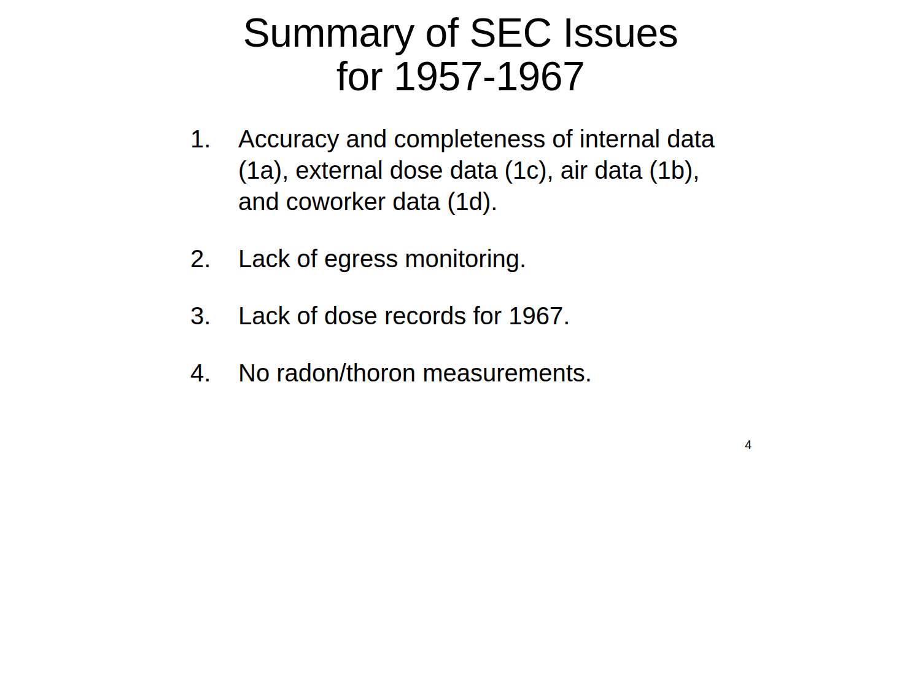Summary of SEC Issues
for 1957-1967
1. Accuracy and completeness of internal data (1a), external dose data (1c), air data (1b), and coworker data (1d).
2. Lack of egress monitoring.
3. Lack of dose records for 1967.
4. No radon/thoron measurements.
4